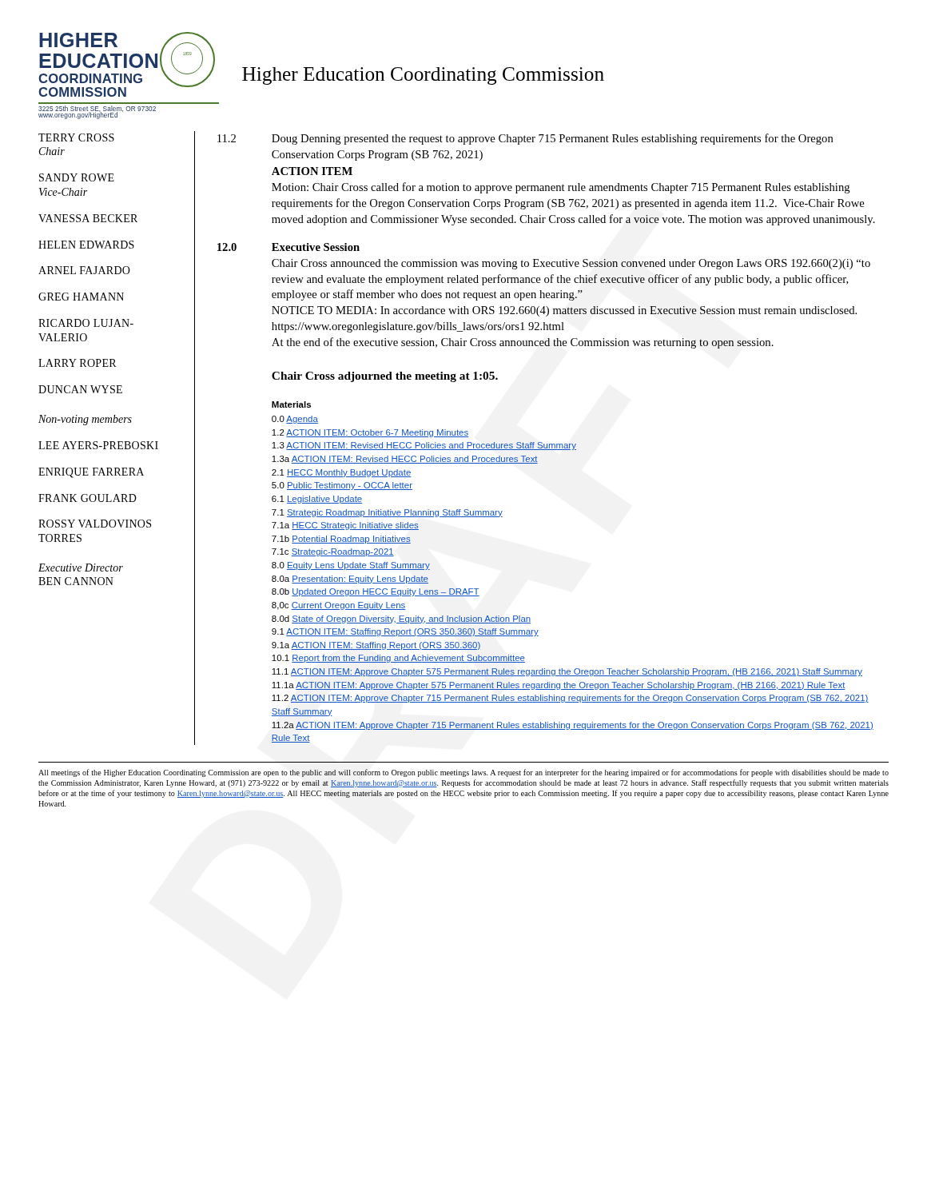DRAFT
1859
HIGHER
EDUCATION
COORDINATING
COMMISSION
3225 25th Street SE, Salem, OR 97302
www.oregon.gov/HigherEd
Higher Education Coordinating Commission
Terry Cross
Chair
Sandy Rowe
Vice-Chair
Vanessa Becker
Helen Edwards
Arnel Fajardo
Greg Hamann
Ricardo Lujan-Valerio
Larry Roper
Duncan Wyse
Non-voting members
Lee Ayers-Preboski
Enrique Farrera
Frank Goulard
Rossy Valdovinos Torres
Executive Director
Ben Cannon
11.2
Doug Denning presented the request to approve Chapter 715 Permanent Rules establishing requirements for the Oregon Conservation Corps Program (SB 762, 2021)
ACTION ITEM
Motion: Chair Cross called for a motion to approve permanent rule amendments Chapter 715 Permanent Rules establishing requirements for the Oregon Conservation Corps Program (SB 762, 2021) as presented in agenda item 11.2. Vice-Chair Rowe moved adoption and Commissioner Wyse seconded. Chair Cross called for a voice vote. The motion was approved unanimously.
12.0
Executive Session
Chair Cross announced the commission was moving to Executive Session convened under Oregon Laws ORS 192.660(2)(i) “to review and evaluate the employment related performance of the chief executive officer of any public body, a public officer, employee or staff member who does not request an open hearing.”
NOTICE TO MEDIA: In accordance with ORS 192.660(4) matters discussed in Executive Session must remain undisclosed.
https://www.oregonlegislature.gov/bills_laws/ors/ors1 92.html
At the end of the executive session, Chair Cross announced the Commission was returning to open session.
Chair Cross adjourned the meeting at 1:05.
Materials
0.0 Agenda
1.2 ACTION ITEM: October 6-7 Meeting Minutes
1.3 ACTION ITEM: Revised HECC Policies and Procedures Staff Summary
1.3a ACTION ITEM: Revised HECC Policies and Procedures Text
2.1 HECC Monthly Budget Update
5.0 Public Testimony - OCCA letter
6.1 Legislative Update
7.1 Strategic Roadmap Initiative Planning Staff Summary
7.1a HECC Strategic Initiative slides
7.1b Potential Roadmap Initiatives
7.1c Strategic-Roadmap-2021
8.0 Equity Lens Update Staff Summary
8.0a Presentation: Equity Lens Update
8.0b Updated Oregon HECC Equity Lens – DRAFT
8,0c Current Oregon Equity Lens
8.0d State of Oregon Diversity, Equity, and Inclusion Action Plan
9.1 ACTION ITEM: Staffing Report (ORS 350.360) Staff Summary
9.1a ACTION ITEM: Staffing Report (ORS 350.360)
10.1 Report from the Funding and Achievement Subcommittee
11.1 ACTION ITEM: Approve Chapter 575 Permanent Rules regarding the Oregon Teacher Scholarship Program, (HB 2166, 2021) Staff Summary
11.1a ACTION ITEM: Approve Chapter 575 Permanent Rules regarding the Oregon Teacher Scholarship Program, (HB 2166, 2021) Rule Text
11.2 ACTION ITEM: Approve Chapter 715 Permanent Rules establishing requirements for the Oregon Conservation Corps Program (SB 762, 2021) Staff Summary
11.2a ACTION ITEM: Approve Chapter 715 Permanent Rules establishing requirements for the Oregon Conservation Corps Program (SB 762, 2021) Rule Text
All meetings of the Higher Education Coordinating Commission are open to the public and will conform to Oregon public meetings laws. A request for an interpreter for the hearing impaired or for accommodations for people with disabilities should be made to the Commission Administrator, Karen Lynne Howard, at (971) 273-9222 or by email at Karen.lynne.howard@state.or.us. Requests for accommodation should be made at least 72 hours in advance. Staff respectfully requests that you submit written materials before or at the time of your testimony to Karen.lynne.howard@state.or.us. All HECC meeting materials are posted on the HECC website prior to each Commission meeting. If you require a paper copy due to accessibility reasons, please contact Karen Lynne Howard.